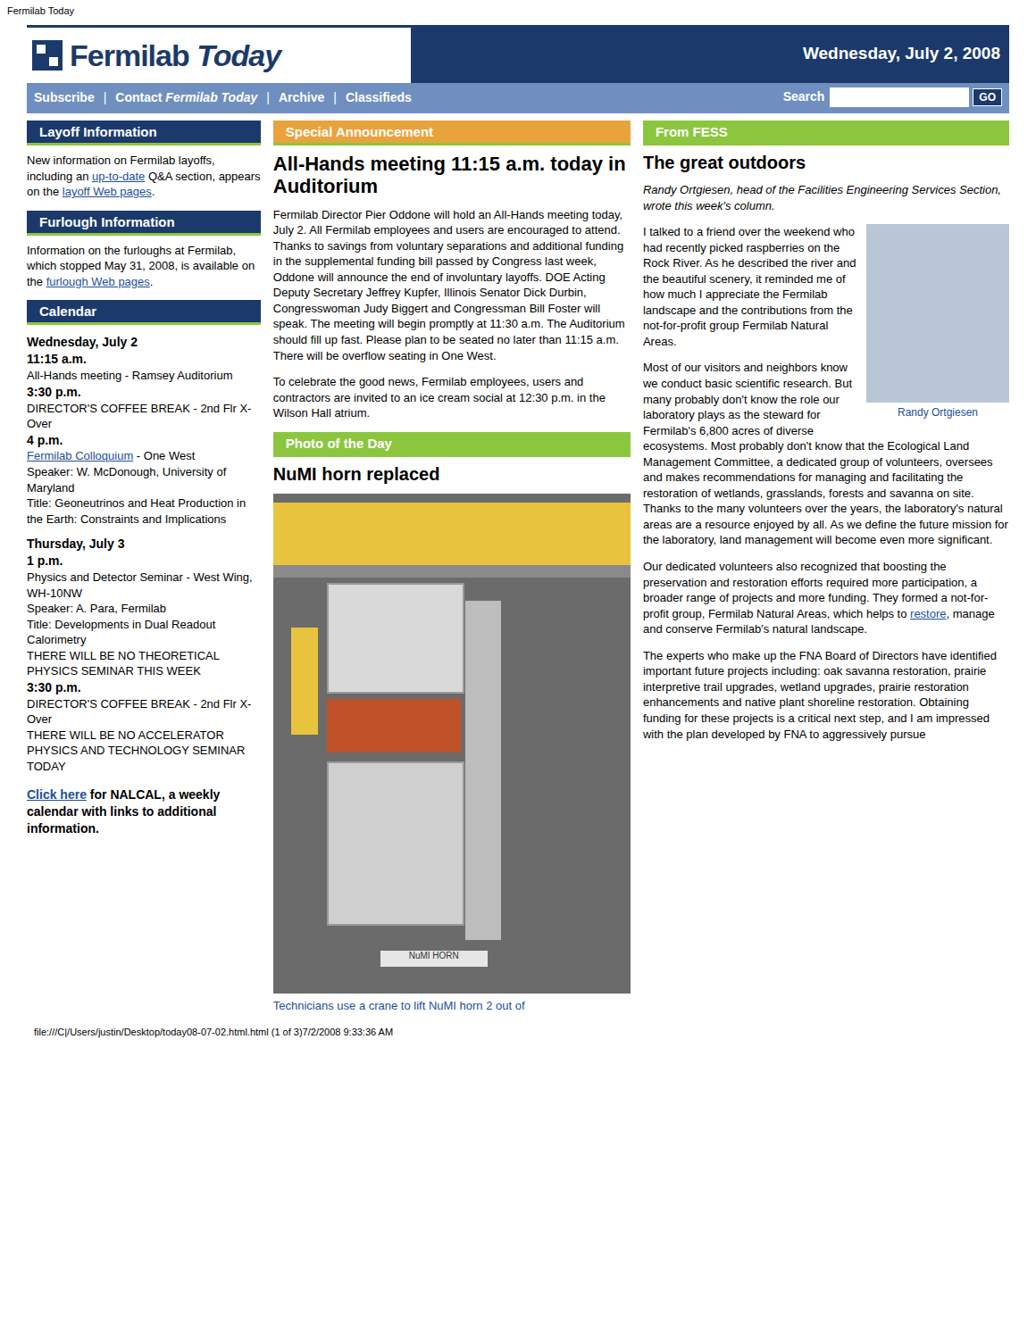Fermilab Today
Fermilab Today
Wednesday, July 2, 2008
Subscribe|Contact Fermilab Today|Archive|Classifieds
SearchGO
Layoff Information
New information on Fermilab layoffs, including an up-to-date Q&A section, appears on the layoff Web pages.
Furlough Information
Information on the furloughs at Fermilab, which stopped May 31, 2008, is available on the furlough Web pages.
Calendar
Wednesday, July 2
11:15 a.m.
All-Hands meeting - Ramsey Auditorium
3:30 p.m.
DIRECTOR'S COFFEE BREAK - 2nd Flr X-Over
4 p.m.
Fermilab Colloquium - One West
Speaker: W. McDonough, University of Maryland
Title: Geoneutrinos and Heat Production in the Earth: Constraints and Implications
Thursday, July 3
1 p.m.
Physics and Detector Seminar - West Wing, WH-10NW
Speaker: A. Para, Fermilab
Title: Developments in Dual Readout Calorimetry
THERE WILL BE NO THEORETICAL PHYSICS SEMINAR THIS WEEK
3:30 p.m.
DIRECTOR'S COFFEE BREAK - 2nd Flr X-Over
THERE WILL BE NO ACCELERATOR PHYSICS AND TECHNOLOGY SEMINAR TODAY
Click here for NALCAL, a weekly calendar with links to additional information.
Special Announcement
All-Hands meeting 11:15 a.m. today in Auditorium
Fermilab Director Pier Oddone will hold an All-Hands meeting today, July 2. All Fermilab employees and users are encouraged to attend. Thanks to savings from voluntary separations and additional funding in the supplemental funding bill passed by Congress last week, Oddone will announce the end of involuntary layoffs. DOE Acting Deputy Secretary Jeffrey Kupfer, Illinois Senator Dick Durbin, Congresswoman Judy Biggert and Congressman Bill Foster will speak. The meeting will begin promptly at 11:30 a.m. The Auditorium should fill up fast. Please plan to be seated no later than 11:15 a.m. There will be overflow seating in One West.
To celebrate the good news, Fermilab employees, users and contractors are invited to an ice cream social at 12:30 p.m. in the Wilson Hall atrium.
Photo of the Day
NuMI horn replaced
NuMI HORN
Technicians use a crane to lift NuMI horn 2 out of
From FESS
The great outdoors
Randy Ortgiesen, head of the Facilities Engineering Services Section, wrote this week's column.
Randy Ortgiesen
I talked to a friend over the weekend who had recently picked raspberries on the Rock River. As he described the river and the beautiful scenery, it reminded me of how much I appreciate the Fermilab landscape and the contributions from the not-for-profit group Fermilab Natural Areas.
Most of our visitors and neighbors know we conduct basic scientific research. But many probably don't know the role our laboratory plays as the steward for Fermilab's 6,800 acres of diverse ecosystems. Most probably don't know that the Ecological Land Management Committee, a dedicated group of volunteers, oversees and makes recommendations for managing and facilitating the restoration of wetlands, grasslands, forests and savanna on site. Thanks to the many volunteers over the years, the laboratory's natural areas are a resource enjoyed by all. As we define the future mission for the laboratory, land management will become even more significant.
Our dedicated volunteers also recognized that boosting the preservation and restoration efforts required more participation, a broader range of projects and more funding. They formed a not-for-profit group, Fermilab Natural Areas, which helps to restore, manage and conserve Fermilab's natural landscape.
The experts who make up the FNA Board of Directors have identified important future projects including: oak savanna restoration, prairie interpretive trail upgrades, wetland upgrades, prairie restoration enhancements and native plant shoreline restoration. Obtaining funding for these projects is a critical next step, and I am impressed with the plan developed by FNA to aggressively pursue
file:///C|/Users/justin/Desktop/today08-07-02.html.html (1 of 3)7/2/2008 9:33:36 AM